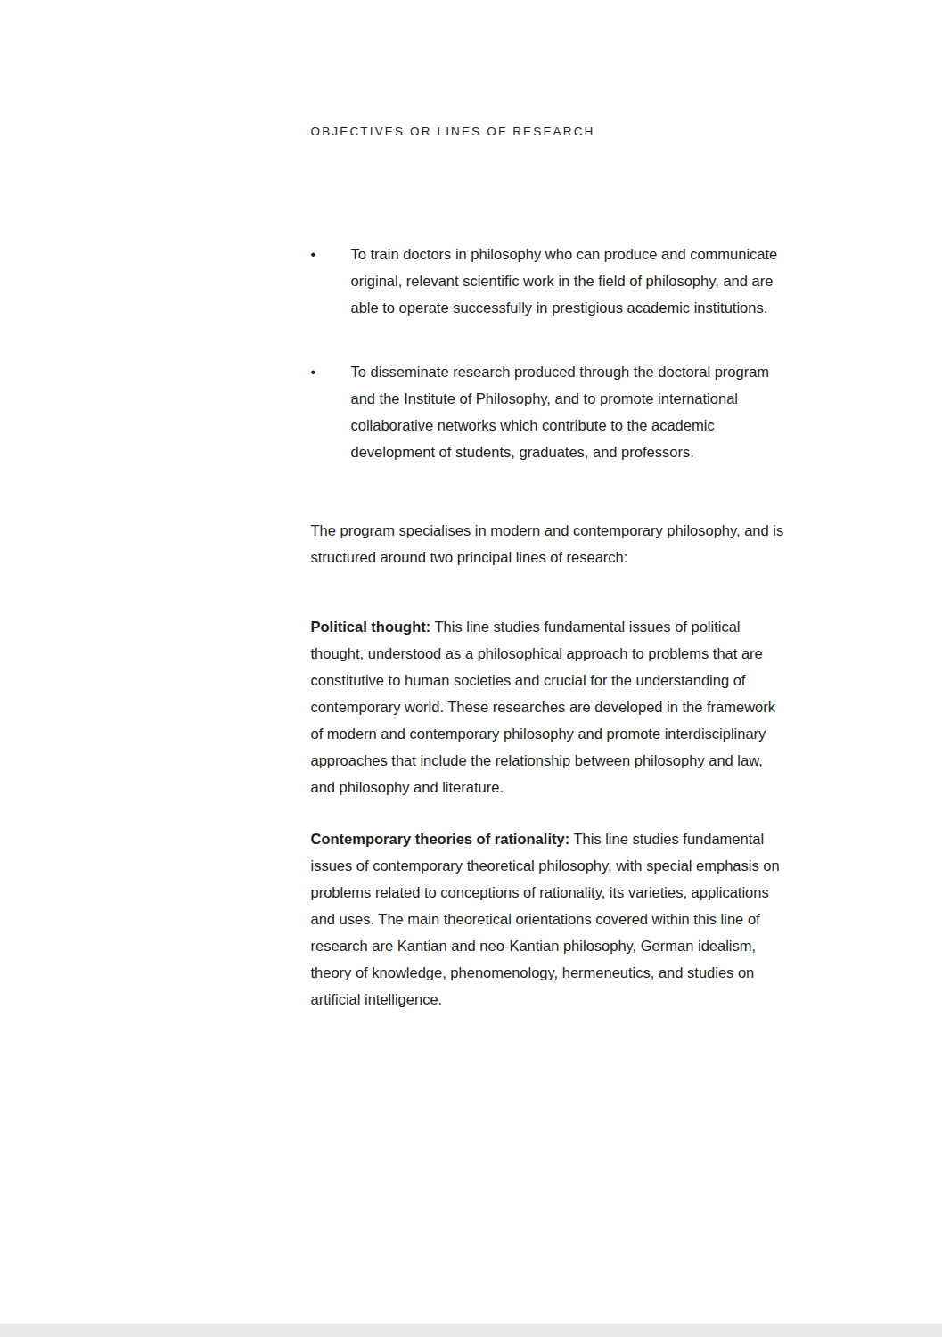Objectives or lines of research
To train doctors in philosophy who can produce and communicate original, relevant scientific work in the field of philosophy, and are able to operate successfully in prestigious academic institutions.
To disseminate research produced through the doctoral program and the Institute of Philosophy, and to promote international collaborative networks which contribute to the academic development of students, graduates, and professors.
The program specialises in modern and contemporary philosophy, and is structured around two principal lines of research:
Political thought: This line studies fundamental issues of political thought, understood as a philosophical approach to problems that are constitutive to human societies and crucial for the understanding of contemporary world. These researches are developed in the framework of modern and contemporary philosophy and promote interdisciplinary approaches that include the relationship between philosophy and law, and philosophy and literature.
Contemporary theories of rationality: This line studies fundamental issues of contemporary theoretical philosophy, with special emphasis on problems related to conceptions of rationality, its varieties, applications and uses. The main theoretical orientations covered within this line of research are Kantian and neo-Kantian philosophy, German idealism, theory of knowledge, phenomenology, hermeneutics, and studies on artificial intelligence.